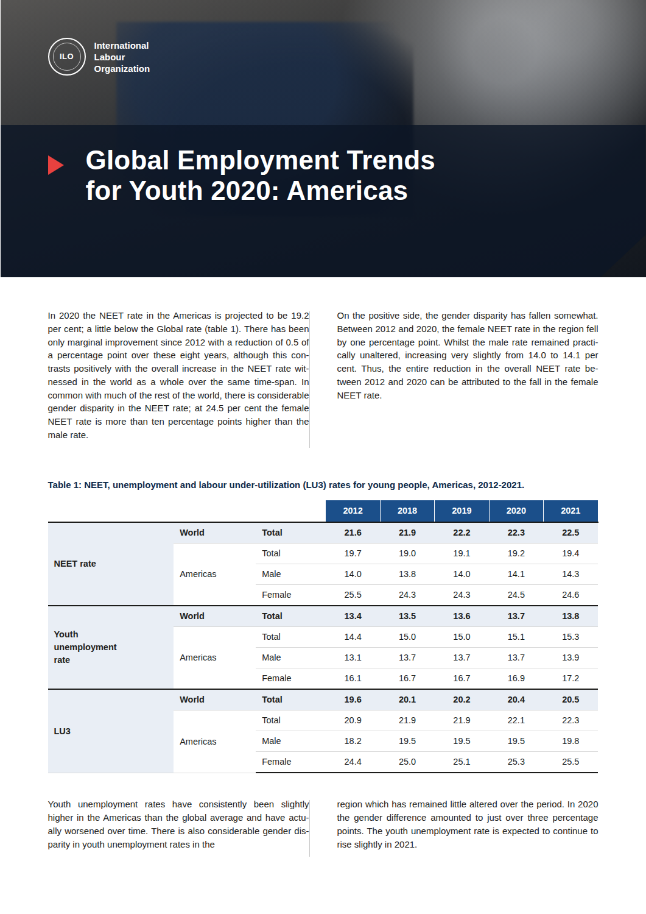ILO
International
Labour
Organization
Global Employment Trends
for Youth 2020: Americas
In 2020 the NEET rate in the Americas is projected to be 19.2 per cent; a little below the Global rate (table 1). There has been only marginal improvement since 2012 with a reduction of 0.5 of a percentage point over these eight years, although this contrasts positively with the overall increase in the NEET rate witnessed in the world as a whole over the same time-span. In common with much of the rest of the world, there is considerable gender disparity in the NEET rate; at 24.5 per cent the female NEET rate is more than ten percentage points higher than the male rate.
On the positive side, the gender disparity has fallen somewhat. Between 2012 and 2020, the female NEET rate in the region fell by one percentage point. Whilst the male rate remained practically unaltered, increasing very slightly from 14.0 to 14.1 per cent. Thus, the entire reduction in the overall NEET rate between 2012 and 2020 can be attributed to the fall in the female NEET rate.
Table 1: NEET, unemployment and labour under-utilization (LU3) rates for young people, Americas, 2012-2021.
| | | | 2012 | 2018 | 2019 | 2020 | 2021 |
| --- | --- | --- | --- | --- | --- | --- | --- |
| NEET rate | World | Total | 21.6 | 21.9 | 22.2 | 22.3 | 22.5 |
| Americas | Total | 19.7 | 19.0 | 19.1 | 19.2 | 19.4 |
| Male | 14.0 | 13.8 | 14.0 | 14.1 | 14.3 |
| Female | 25.5 | 24.3 | 24.3 | 24.5 | 24.6 |
| Youth unemployment rate | World | Total | 13.4 | 13.5 | 13.6 | 13.7 | 13.8 |
| Americas | Total | 14.4 | 15.0 | 15.0 | 15.1 | 15.3 |
| Male | 13.1 | 13.7 | 13.7 | 13.7 | 13.9 |
| Female | 16.1 | 16.7 | 16.7 | 16.9 | 17.2 |
| LU3 | World | Total | 19.6 | 20.1 | 20.2 | 20.4 | 20.5 |
| Americas | Total | 20.9 | 21.9 | 21.9 | 22.1 | 22.3 |
| Male | 18.2 | 19.5 | 19.5 | 19.5 | 19.8 |
| Female | 24.4 | 25.0 | 25.1 | 25.3 | 25.5 |
Youth unemployment rates have consistently been slightly higher in the Americas than the global average and have actually worsened over time. There is also considerable gender disparity in youth unemployment rates in the
region which has remained little altered over the period. In 2020 the gender difference amounted to just over three percentage points. The youth unemployment rate is expected to continue to rise slightly in 2021.